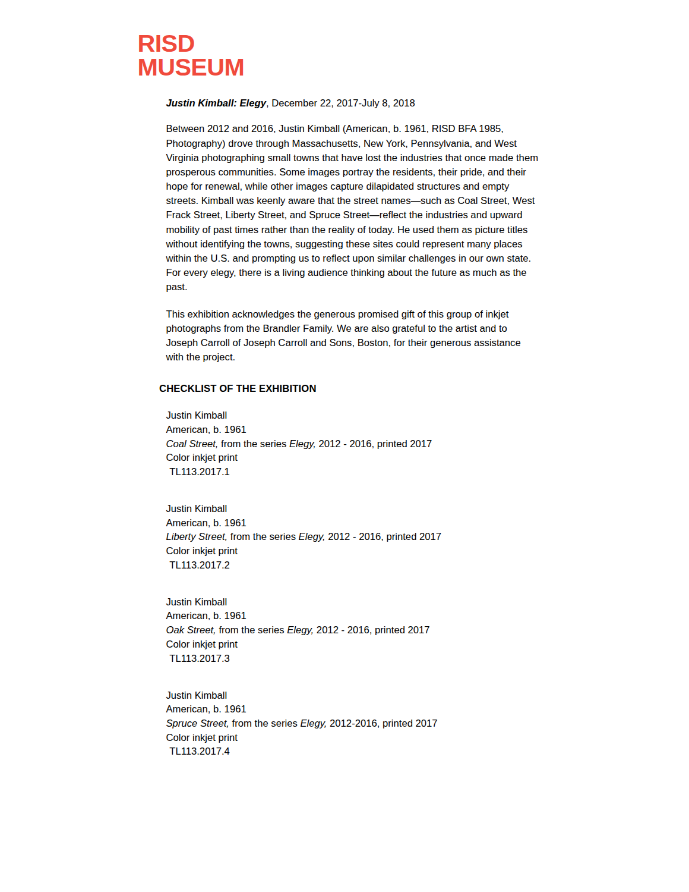RISD
MUSEUM
Justin Kimball: Elegy, December 22, 2017-July 8, 2018
Between 2012 and 2016, Justin Kimball (American, b. 1961, RISD BFA 1985, Photography) drove through Massachusetts, New York, Pennsylvania, and West Virginia photographing small towns that have lost the industries that once made them prosperous communities. Some images portray the residents, their pride, and their hope for renewal, while other images capture dilapidated structures and empty streets. Kimball was keenly aware that the street names—such as Coal Street, West Frack Street, Liberty Street, and Spruce Street—reflect the industries and upward mobility of past times rather than the reality of today. He used them as picture titles without identifying the towns, suggesting these sites could represent many places within the U.S. and prompting us to reflect upon similar challenges in our own state. For every elegy, there is a living audience thinking about the future as much as the past.
This exhibition acknowledges the generous promised gift of this group of inkjet photographs from the Brandler Family. We are also grateful to the artist and to Joseph Carroll of Joseph Carroll and Sons, Boston, for their generous assistance with the project.
CHECKLIST OF THE EXHIBITION
Justin Kimball American, b. 1961 Coal Street, from the series Elegy, 2012 - 2016, printed 2017 Color inkjet print TL113.2017.1
Justin Kimball American, b. 1961 Liberty Street, from the series Elegy, 2012 - 2016, printed 2017 Color inkjet print TL113.2017.2
Justin Kimball American, b. 1961 Oak Street, from the series Elegy, 2012 - 2016, printed 2017 Color inkjet print TL113.2017.3
Justin Kimball American, b. 1961 Spruce Street, from the series Elegy, 2012-2016, printed 2017 Color inkjet print TL113.2017.4